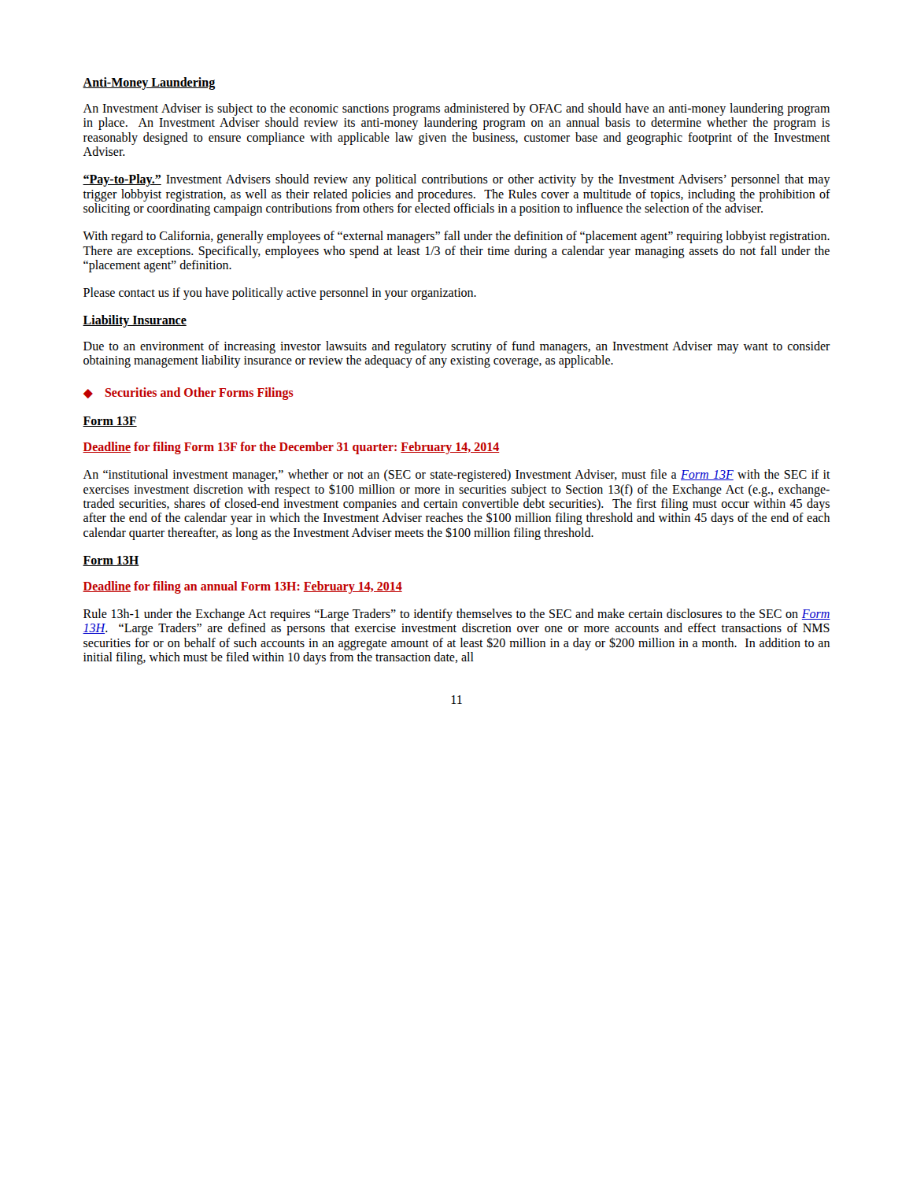Anti-Money Laundering
An Investment Adviser is subject to the economic sanctions programs administered by OFAC and should have an anti-money laundering program in place. An Investment Adviser should review its anti-money laundering program on an annual basis to determine whether the program is reasonably designed to ensure compliance with applicable law given the business, customer base and geographic footprint of the Investment Adviser.
“Pay-to-Play.” Investment Advisers should review any political contributions or other activity by the Investment Advisers’ personnel that may trigger lobbyist registration, as well as their related policies and procedures. The Rules cover a multitude of topics, including the prohibition of soliciting or coordinating campaign contributions from others for elected officials in a position to influence the selection of the adviser.
With regard to California, generally employees of “external managers” fall under the definition of “placement agent” requiring lobbyist registration. There are exceptions. Specifically, employees who spend at least 1/3 of their time during a calendar year managing assets do not fall under the “placement agent” definition.
Please contact us if you have politically active personnel in your organization.
Liability Insurance
Due to an environment of increasing investor lawsuits and regulatory scrutiny of fund managers, an Investment Adviser may want to consider obtaining management liability insurance or review the adequacy of any existing coverage, as applicable.
◆ Securities and Other Forms Filings
Form 13F
Deadline for filing Form 13F for the December 31 quarter: February 14, 2014
An “institutional investment manager,” whether or not an (SEC or state-registered) Investment Adviser, must file a Form 13F with the SEC if it exercises investment discretion with respect to $100 million or more in securities subject to Section 13(f) of the Exchange Act (e.g., exchange-traded securities, shares of closed-end investment companies and certain convertible debt securities). The first filing must occur within 45 days after the end of the calendar year in which the Investment Adviser reaches the $100 million filing threshold and within 45 days of the end of each calendar quarter thereafter, as long as the Investment Adviser meets the $100 million filing threshold.
Form 13H
Deadline for filing an annual Form 13H: February 14, 2014
Rule 13h-1 under the Exchange Act requires “Large Traders” to identify themselves to the SEC and make certain disclosures to the SEC on Form 13H. “Large Traders” are defined as persons that exercise investment discretion over one or more accounts and effect transactions of NMS securities for or on behalf of such accounts in an aggregate amount of at least $20 million in a day or $200 million in a month. In addition to an initial filing, which must be filed within 10 days from the transaction date, all
11